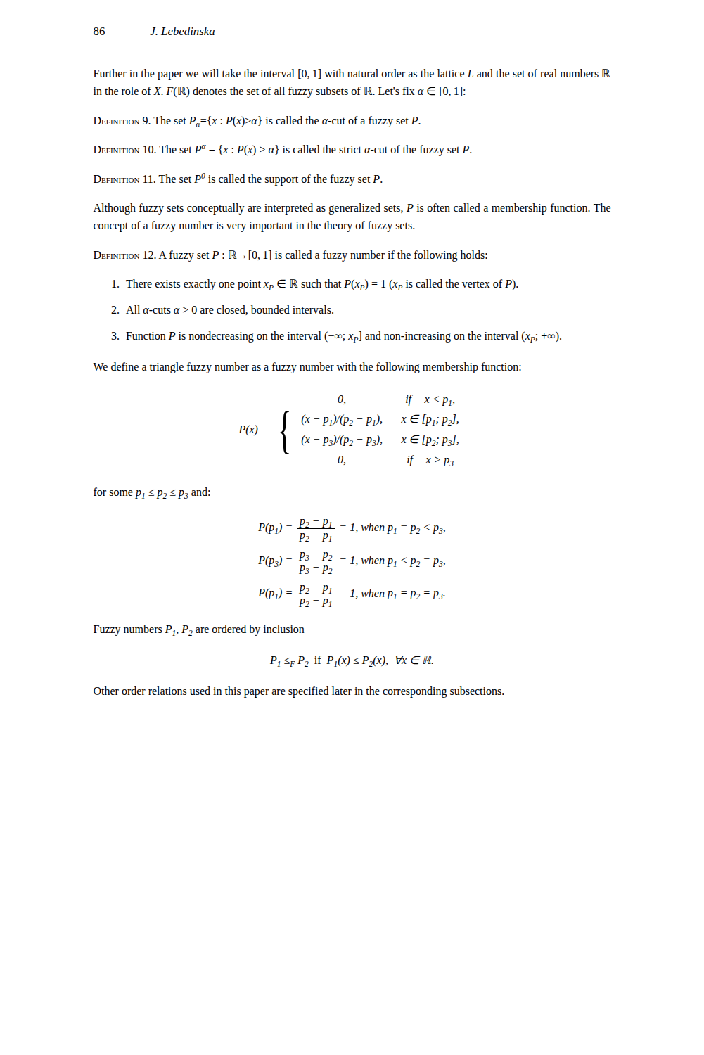86 J. Lebedinska
Further in the paper we will take the interval [0, 1] with natural order as the lattice L and the set of real numbers ℝ in the role of X. F(ℝ) denotes the set of all fuzzy subsets of ℝ. Let's fix α ∈ [0, 1]:
Definition 9. The set Pα={x : P(x)≥α} is called the α-cut of a fuzzy set P.
Definition 10. The set Pα = {x : P(x) > α} is called the strict α-cut of the fuzzy set P.
Definition 11. The set P0 is called the support of the fuzzy set P.
Although fuzzy sets conceptually are interpreted as generalized sets, P is often called a membership function. The concept of a fuzzy number is very important in the theory of fuzzy sets.
Definition 12. A fuzzy set P : ℝ→[0, 1] is called a fuzzy number if the following holds:
There exists exactly one point xP ∈ ℝ such that P(xP) = 1 (xP is called the vertex of P).
All α-cuts α > 0 are closed, bounded intervals.
Function P is nondecreasing on the interval (−∞; xP] and non-increasing on the interval (xP; +∞).
We define a triangle fuzzy number as a fuzzy number with the following membership function:
P(x) = {
| 0, | if x < p 1 , |
| (x − p 1 )/(p 2 − p 1 ), | x ∈ [p 1 ; p 2 ], |
| (x − p 3 )/(p 2 − p 3 ), | x ∈ [p 2 ; p 3 ], |
| 0, | if x > p 3 |
for some p1 ≤ p2 ≤ p3 and:
P(p1) = p2 − p1 p2 − p1 = 1, when p1 = p2 < p3,
P(p3) = p3 − p2 p3 − p2 = 1, when p1 < p2 = p3,
P(p1) = p2 − p1 p2 − p1 = 1, when p1 = p2 = p3.
Fuzzy numbers P1, P2 are ordered by inclusion
P1 ≤F P2 if P1(x) ≤ P2(x), ∀x ∈ ℝ.
Other order relations used in this paper are specified later in the corresponding subsections.